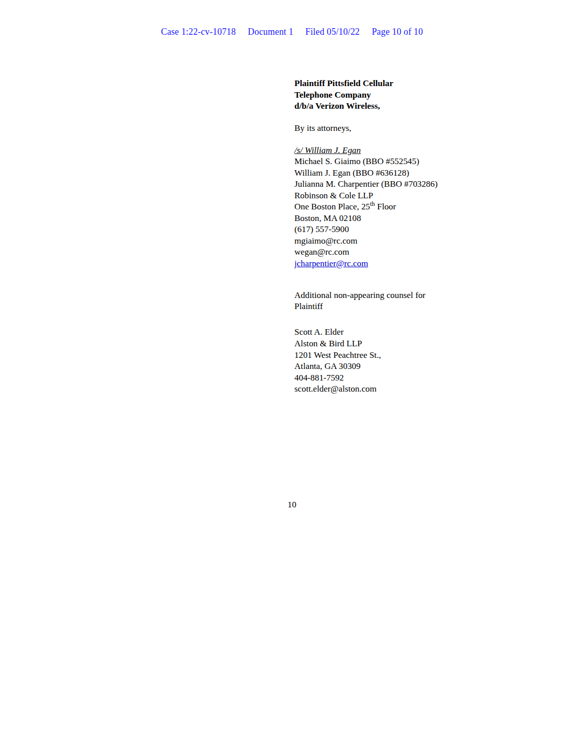Case 1:22-cv-10718 Document 1 Filed 05/10/22 Page 10 of 10
Plaintiff Pittsfield Cellular
Telephone Company
d/b/a Verizon Wireless,
By its attorneys,
/s/ William J. Egan
Michael S. Giaimo (BBO #552545)
William J. Egan (BBO #636128)
Julianna M. Charpentier (BBO #703286)
Robinson & Cole LLP
One Boston Place, 25th Floor
Boston, MA 02108
(617) 557-5900
mgiaimo@rc.com
wegan@rc.com
jcharpentier@rc.com
Additional non-appearing counsel for
Plaintiff
Scott A. Elder
Alston & Bird LLP
1201 West Peachtree St.,
Atlanta, GA 30309
404-881-7592
scott.elder@alston.com
10